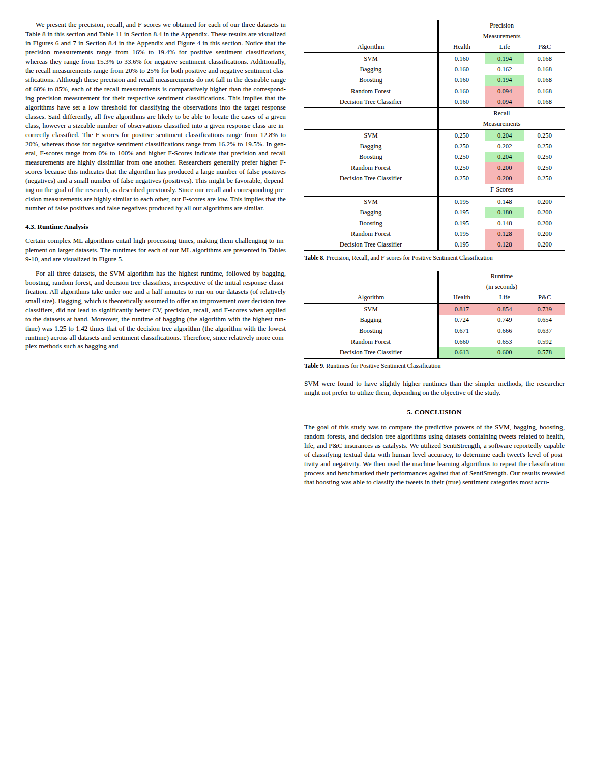We present the precision, recall, and F-scores we obtained for each of our three datasets in Table 8 in this section and Table 11 in Section 8.4 in the Appendix. These results are visualized in Figures 6 and 7 in Section 8.4 in the Appendix and Figure 4 in this section. Notice that the precision measurements range from 16% to 19.4% for positive sentiment classifications, whereas they range from 15.3% to 33.6% for negative sentiment classifications. Additionally, the recall measurements range from 20% to 25% for both positive and negative sentiment classifications. Although these precision and recall measurements do not fall in the desirable range of 60% to 85%, each of the recall measurements is comparatively higher than the corresponding precision measurement for their respective sentiment classifications. This implies that the algorithms have set a low threshold for classifying the observations into the target response classes. Said differently, all five algorithms are likely to be able to locate the cases of a given class, however a sizeable number of observations classified into a given response class are incorrectly classified. The F-scores for positive sentiment classifications range from 12.8% to 20%, whereas those for negative sentiment classifications range from 16.2% to 19.5%. In general, F-scores range from 0% to 100% and higher F-Scores indicate that precision and recall measurements are highly dissimilar from one another. Researchers generally prefer higher F-scores because this indicates that the algorithm has produced a large number of false positives (negatives) and a small number of false negatives (positives). This might be favorable, depending on the goal of the research, as described previously. Since our recall and corresponding precision measurements are highly similar to each other, our F-scores are low. This implies that the number of false positives and false negatives produced by all our algorithms are similar.
4.3. Runtime Analysis
Certain complex ML algorithms entail high processing times, making them challenging to implement on larger datasets. The runtimes for each of our ML algorithms are presented in Tables 9-10, and are visualized in Figure 5.
For all three datasets, the SVM algorithm has the highest runtime, followed by bagging, boosting, random forest, and decision tree classifiers, irrespective of the initial response classification. All algorithms take under one-and-a-half minutes to run on our datasets (of relatively small size). Bagging, which is theoretically assumed to offer an improvement over decision tree classifiers, did not lead to significantly better CV, precision, recall, and F-scores when applied to the datasets at hand. Moreover, the runtime of bagging (the algorithm with the highest runtime) was 1.25 to 1.42 times that of the decision tree algorithm (the algorithm with the lowest runtime) across all datasets and sentiment classifications. Therefore, since relatively more complex methods such as bagging and
| | Precision |
| | Measurements |
| Algorithm | Health | Life | P&C |
| SVM | 0.160 | 0.194 | 0.168 |
| Bagging | 0.160 | 0.162 | 0.168 |
| Boosting | 0.160 | 0.194 | 0.168 |
| Random Forest | 0.160 | 0.094 | 0.168 |
| Decision Tree Classifier | 0.160 | 0.094 | 0.168 |
| | Recall |
| | Measurements |
| SVM | 0.250 | 0.204 | 0.250 |
| Bagging | 0.250 | 0.202 | 0.250 |
| Boosting | 0.250 | 0.204 | 0.250 |
| Random Forest | 0.250 | 0.200 | 0.250 |
| Decision Tree Classifier | 0.250 | 0.200 | 0.250 |
| | F-Scores |
| SVM | 0.195 | 0.148 | 0.200 |
| Bagging | 0.195 | 0.180 | 0.200 |
| Boosting | 0.195 | 0.148 | 0.200 |
| Random Forest | 0.195 | 0.128 | 0.200 |
| Decision Tree Classifier | 0.195 | 0.128 | 0.200 |
Table 8. Precision, Recall, and F-scores for Positive Sentiment Classification
| | Runtime |
| | (in seconds) |
| Algorithm | Health | Life | P&C |
| SVM | 0.817 | 0.854 | 0.739 |
| Bagging | 0.724 | 0.749 | 0.654 |
| Boosting | 0.671 | 0.666 | 0.637 |
| Random Forest | 0.660 | 0.653 | 0.592 |
| Decision Tree Classifier | 0.613 | 0.600 | 0.578 |
Table 9. Runtimes for Positive Sentiment Classification
SVM were found to have slightly higher runtimes than the simpler methods, the researcher might not prefer to utilize them, depending on the objective of the study.
5. CONCLUSION
The goal of this study was to compare the predictive powers of the SVM, bagging, boosting, random forests, and decision tree algorithms using datasets containing tweets related to health, life, and P&C insurances as catalysts. We utilized SentiStrength, a software reportedly capable of classifying textual data with human-level accuracy, to determine each tweet's level of positivity and negativity. We then used the machine learning algorithms to repeat the classification process and benchmarked their performances against that of SentiStrength. Our results revealed that boosting was able to classify the tweets in their (true) sentiment categories most accu-